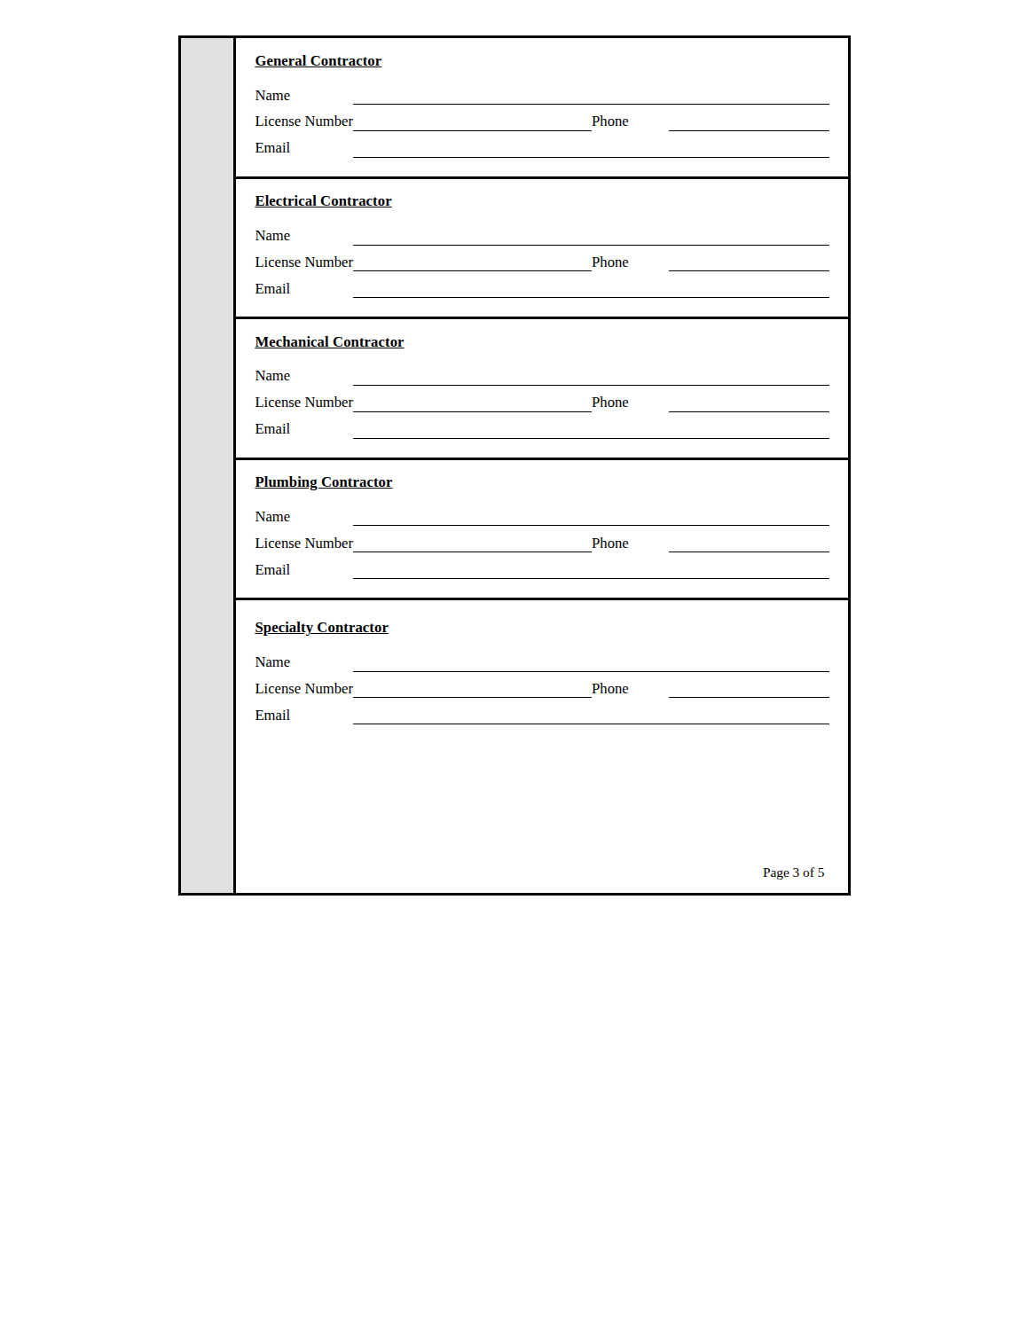General Contractor
| Name | |
| License Number | | Phone | |
| Email | |
Electrical Contractor
| Name | |
| License Number | | Phone | |
| Email | |
Mechanical Contractor
| Name | |
| License Number | | Phone | |
| Email | |
Plumbing Contractor
| Name | |
| License Number | | Phone | |
| Email | |
Specialty Contractor
| Name | |
| License Number | | Phone | |
| Email | |
Page 3 of 5